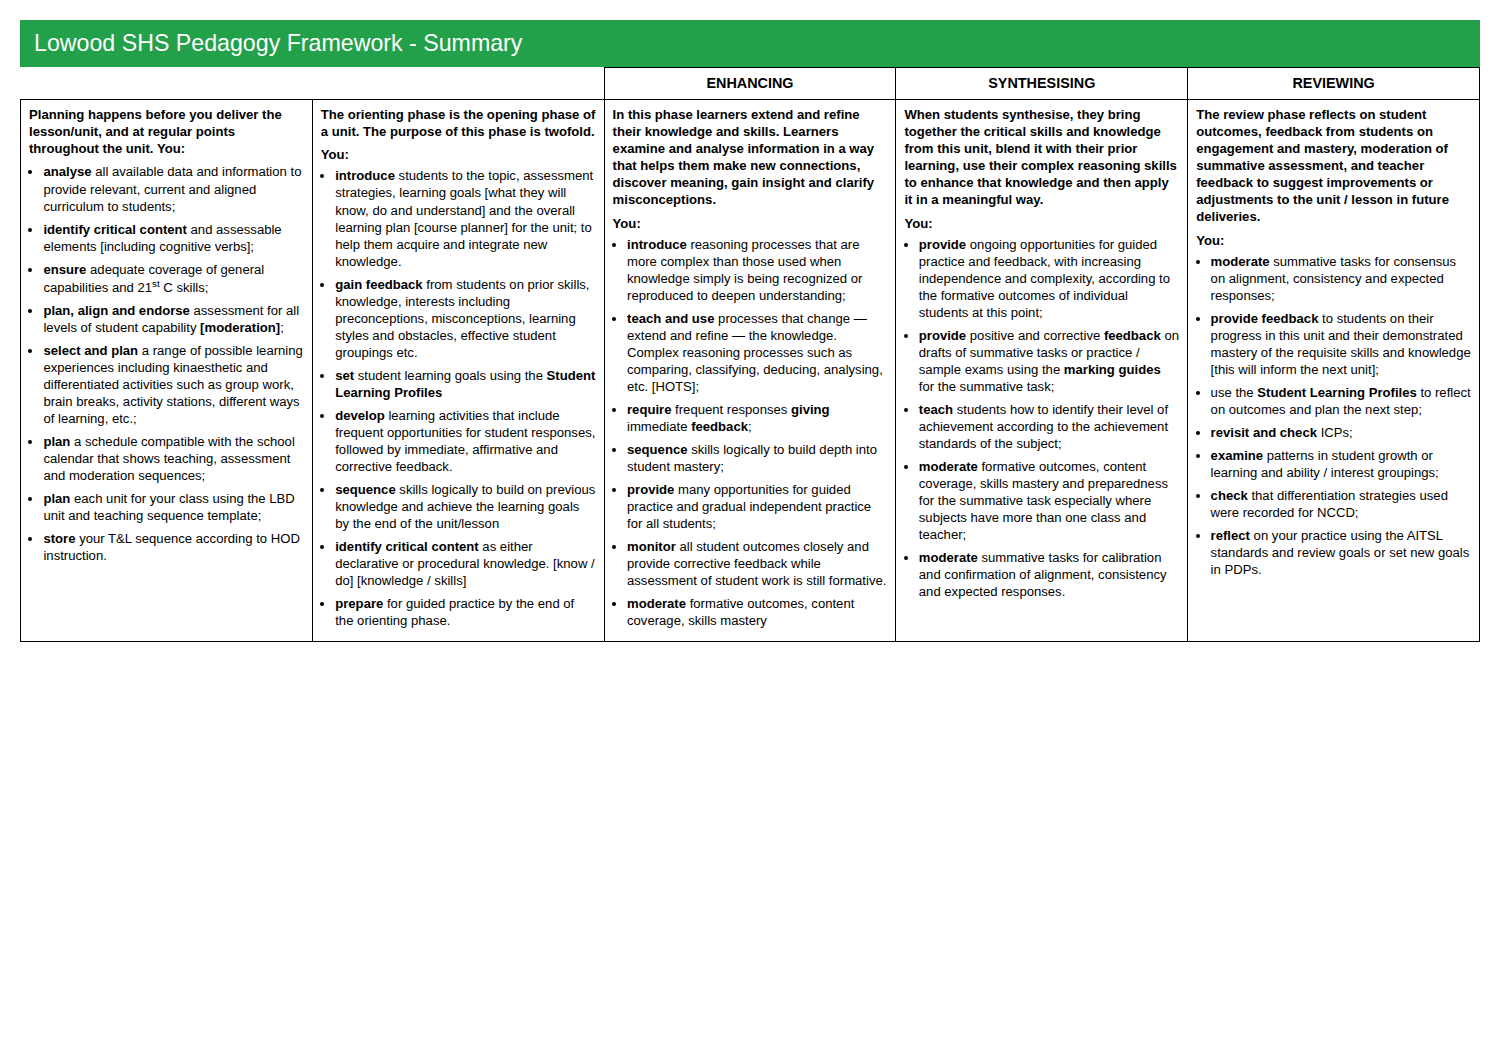Lowood SHS Pedagogy Framework - Summary
| | | ENHANCING | SYNTHESISING | REVIEWING |
| --- | --- | --- | --- | --- |
| Planning happens before you deliver the lesson/unit, and at regular points throughout the unit. You: analyse all available data and information to provide relevant, current and aligned curriculum to students; identify critical content and assessable elements [including cognitive verbs]; ensure adequate coverage of general capabilities and 21 st C skills; plan, align and endorse assessment for all levels of student capability [moderation] ; select and plan a range of possible learning experiences including kinaesthetic and differentiated activities such as group work, brain breaks, activity stations, different ways of learning, etc.; plan a schedule compatible with the school calendar that shows teaching, assessment and moderation sequences; plan each unit for your class using the LBD unit and teaching sequence template; store your T&L sequence according to HOD instruction. | The orienting phase is the opening phase of a unit. The purpose of this phase is twofold. You: introduce students to the topic, assessment strategies, learning goals [what they will know, do and understand] and the overall learning plan [course planner] for the unit; to help them acquire and integrate new knowledge. gain feedback from students on prior skills, knowledge, interests including preconceptions, misconceptions, learning styles and obstacles, effective student groupings etc. set student learning goals using the Student Learning Profiles develop learning activities that include frequent opportunities for student responses, followed by immediate, affirmative and corrective feedback. sequence skills logically to build on previous knowledge and achieve the learning goals by the end of the unit/lesson identify critical content as either declarative or procedural knowledge. [know / do] [knowledge / skills] prepare for guided practice by the end of the orienting phase. | In this phase learners extend and refine their knowledge and skills. Learners examine and analyse information in a way that helps them make new connections, discover meaning, gain insight and clarify misconceptions. You: introduce reasoning processes that are more complex than those used when knowledge simply is being recognized or reproduced to deepen understanding; teach and use processes that change — extend and refine — the knowledge. Complex reasoning processes such as comparing, classifying, deducing, analysing, etc. [HOTS]; require frequent responses giving immediate feedback ; sequence skills logically to build depth into student mastery; provide many opportunities for guided practice and gradual independent practice for all students; monitor all student outcomes closely and provide corrective feedback while assessment of student work is still formative. moderate formative outcomes, content coverage, skills mastery | When students synthesise, they bring together the critical skills and knowledge from this unit, blend it with their prior learning, use their complex reasoning skills to enhance that knowledge and then apply it in a meaningful way. You: provide ongoing opportunities for guided practice and feedback, with increasing independence and complexity, according to the formative outcomes of individual students at this point; provide positive and corrective feedback on drafts of summative tasks or practice / sample exams using the marking guides for the summative task; teach students how to identify their level of achievement according to the achievement standards of the subject; moderate formative outcomes, content coverage, skills mastery and preparedness for the summative task especially where subjects have more than one class and teacher; moderate summative tasks for calibration and confirmation of alignment, consistency and expected responses. | The review phase reflects on student outcomes, feedback from students on engagement and mastery, moderation of summative assessment, and teacher feedback to suggest improvements or adjustments to the unit / lesson in future deliveries. You: moderate summative tasks for consensus on alignment, consistency and expected responses; provide feedback to students on their progress in this unit and their demonstrated mastery of the requisite skills and knowledge [this will inform the next unit]; use the Student Learning Profiles to reflect on outcomes and plan the next step; revisit and check ICPs; examine patterns in student growth or learning and ability / interest groupings; check that differentiation strategies used were recorded for NCCD; reflect on your practice using the AITSL standards and review goals or set new goals in PDPs. |